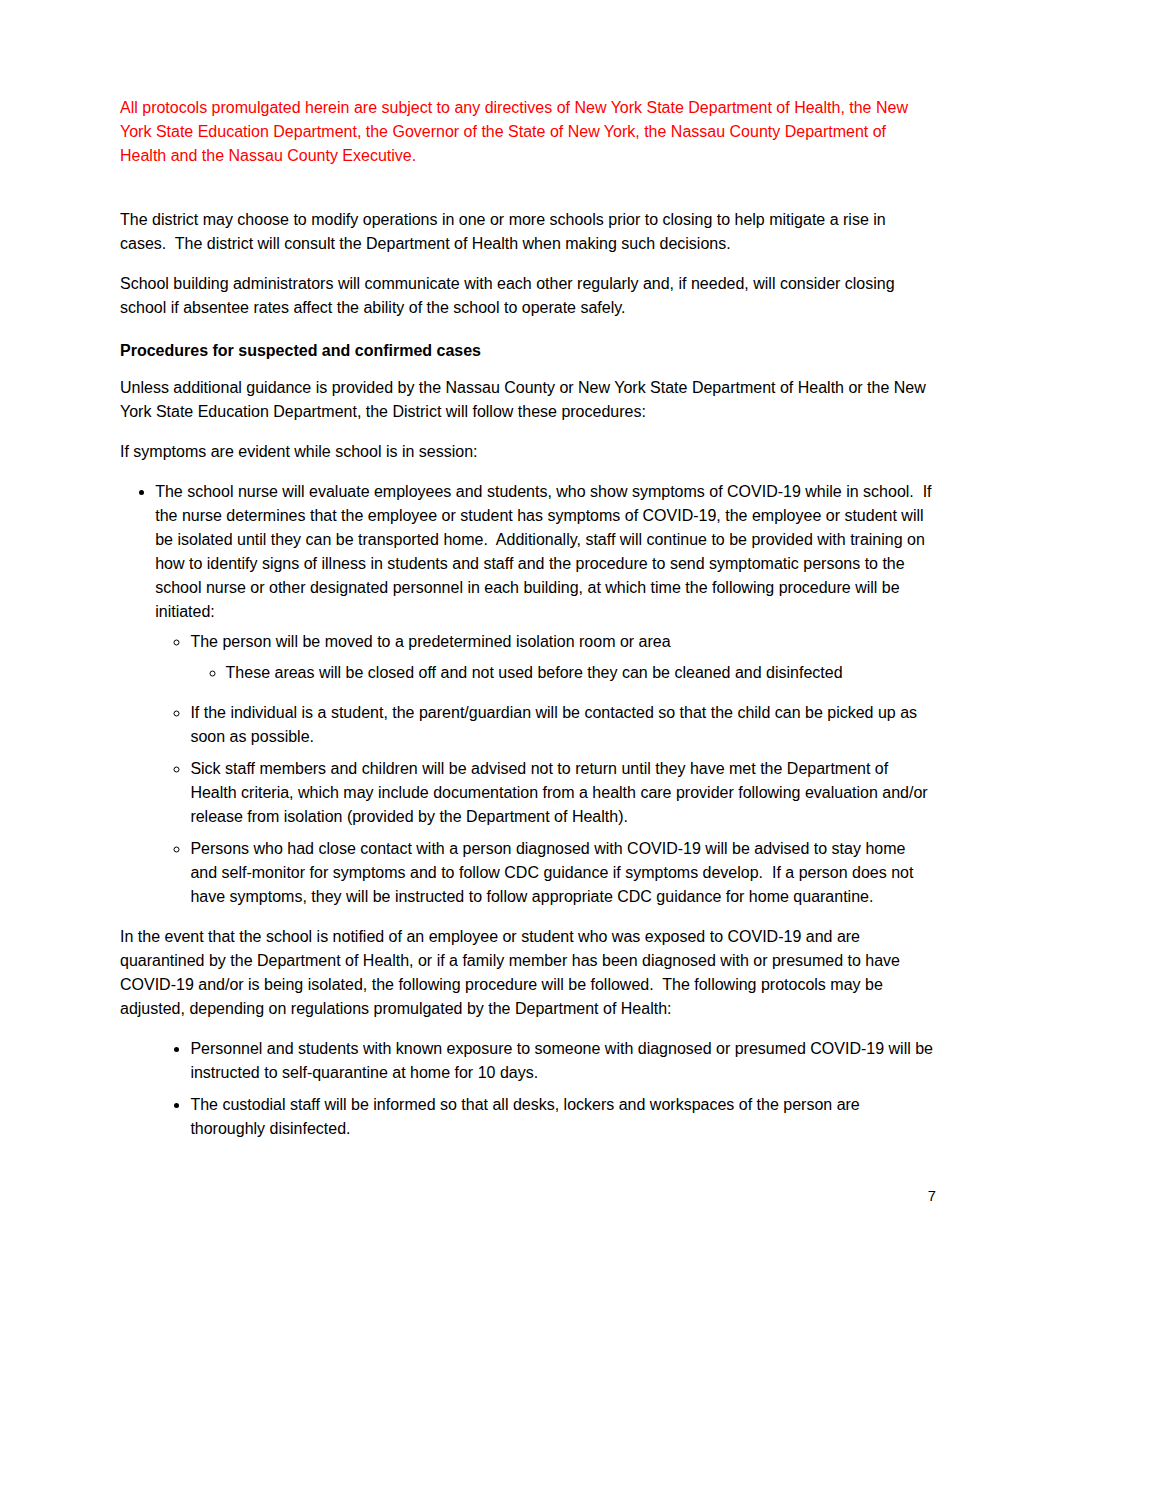All protocols promulgated herein are subject to any directives of New York State Department of Health, the New York State Education Department, the Governor of the State of New York, the Nassau County Department of Health and the Nassau County Executive.
The district may choose to modify operations in one or more schools prior to closing to help mitigate a rise in cases. The district will consult the Department of Health when making such decisions.
School building administrators will communicate with each other regularly and, if needed, will consider closing school if absentee rates affect the ability of the school to operate safely.
Procedures for suspected and confirmed cases
Unless additional guidance is provided by the Nassau County or New York State Department of Health or the New York State Education Department, the District will follow these procedures:
If symptoms are evident while school is in session:
The school nurse will evaluate employees and students, who show symptoms of COVID-19 while in school. If the nurse determines that the employee or student has symptoms of COVID-19, the employee or student will be isolated until they can be transported home. Additionally, staff will continue to be provided with training on how to identify signs of illness in students and staff and the procedure to send symptomatic persons to the school nurse or other designated personnel in each building, at which time the following procedure will be initiated:
The person will be moved to a predetermined isolation room or area
These areas will be closed off and not used before they can be cleaned and disinfected
If the individual is a student, the parent/guardian will be contacted so that the child can be picked up as soon as possible.
Sick staff members and children will be advised not to return until they have met the Department of Health criteria, which may include documentation from a health care provider following evaluation and/or release from isolation (provided by the Department of Health).
Persons who had close contact with a person diagnosed with COVID-19 will be advised to stay home and self-monitor for symptoms and to follow CDC guidance if symptoms develop. If a person does not have symptoms, they will be instructed to follow appropriate CDC guidance for home quarantine.
In the event that the school is notified of an employee or student who was exposed to COVID-19 and are quarantined by the Department of Health, or if a family member has been diagnosed with or presumed to have COVID-19 and/or is being isolated, the following procedure will be followed. The following protocols may be adjusted, depending on regulations promulgated by the Department of Health:
Personnel and students with known exposure to someone with diagnosed or presumed COVID-19 will be instructed to self-quarantine at home for 10 days.
The custodial staff will be informed so that all desks, lockers and workspaces of the person are thoroughly disinfected.
7